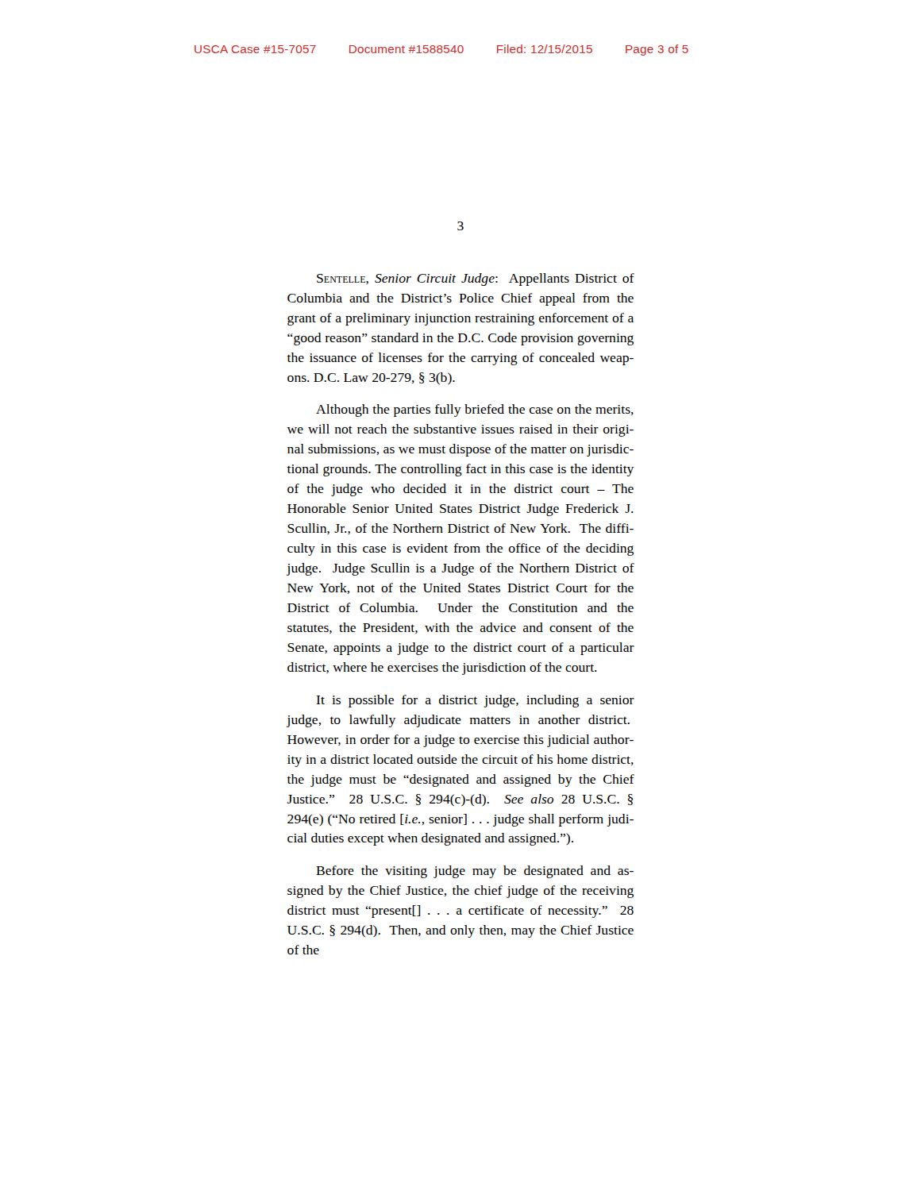USCA Case #15-7057 Document #1588540 Filed: 12/15/2015 Page 3 of 5
3
Sentelle, Senior Circuit Judge: Appellants District of Columbia and the District’s Police Chief appeal from the grant of a preliminary injunction restraining enforcement of a “good reason” standard in the D.C. Code provision governing the issuance of licenses for the carrying of concealed weapons. D.C. Law 20-279, § 3(b).
Although the parties fully briefed the case on the merits, we will not reach the substantive issues raised in their original submissions, as we must dispose of the matter on jurisdictional grounds. The controlling fact in this case is the identity of the judge who decided it in the district court – The Honorable Senior United States District Judge Frederick J. Scullin, Jr., of the Northern District of New York. The difficulty in this case is evident from the office of the deciding judge. Judge Scullin is a Judge of the Northern District of New York, not of the United States District Court for the District of Columbia. Under the Constitution and the statutes, the President, with the advice and consent of the Senate, appoints a judge to the district court of a particular district, where he exercises the jurisdiction of the court.
It is possible for a district judge, including a senior judge, to lawfully adjudicate matters in another district. However, in order for a judge to exercise this judicial authority in a district located outside the circuit of his home district, the judge must be “designated and assigned by the Chief Justice.” 28 U.S.C. § 294(c)-(d). See also 28 U.S.C. § 294(e) (“No retired [i.e., senior] . . . judge shall perform judicial duties except when designated and assigned.”).
Before the visiting judge may be designated and assigned by the Chief Justice, the chief judge of the receiving district must “present[] . . . a certificate of necessity.” 28 U.S.C. § 294(d). Then, and only then, may the Chief Justice of the